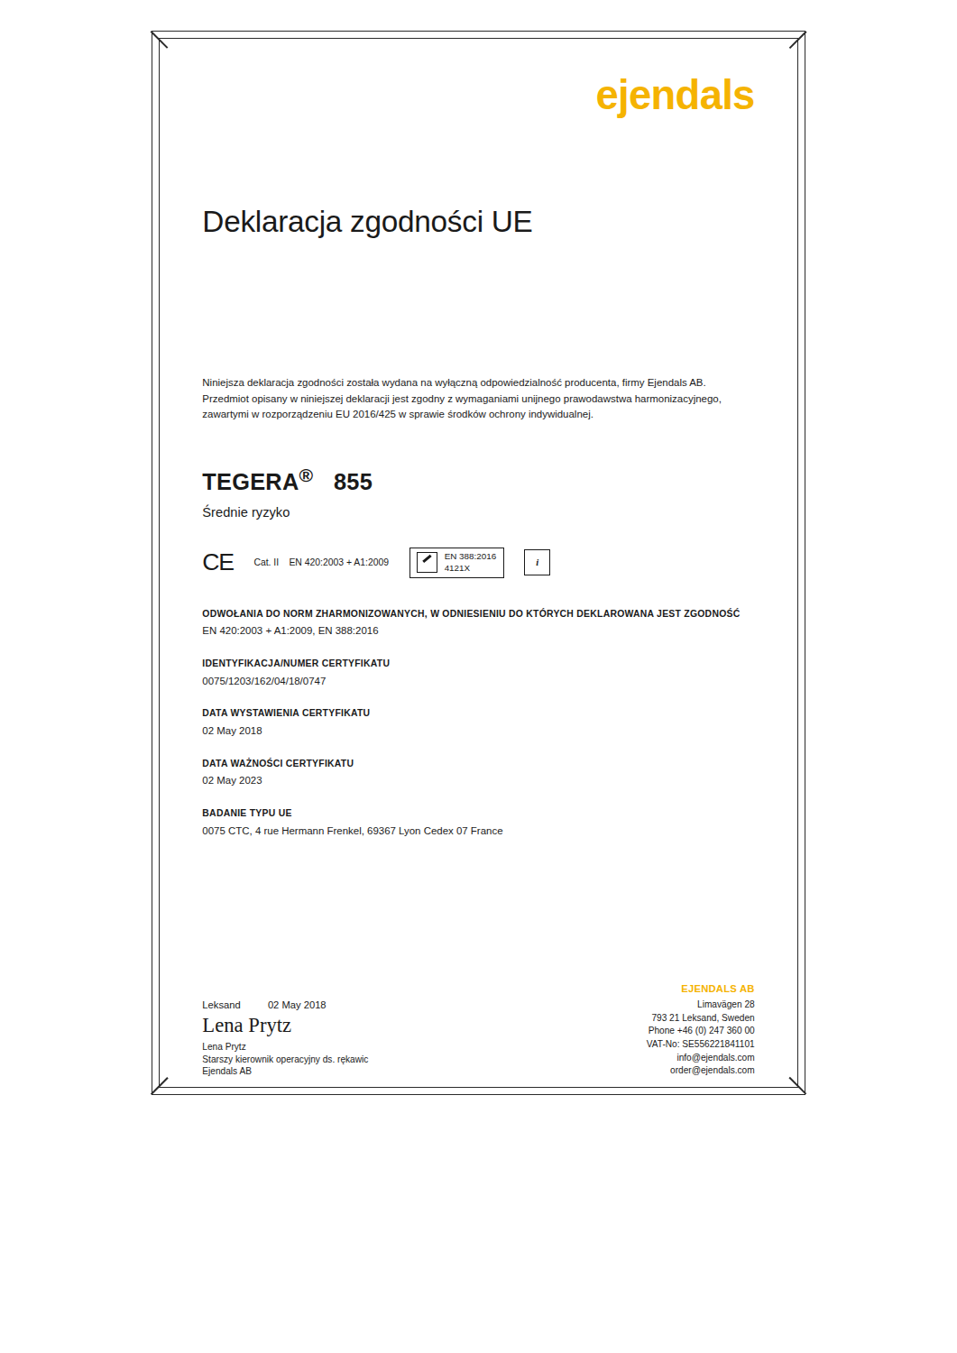ejendals
Deklaracja zgodności UE
Niniejsza deklaracja zgodności została wydana na wyłączną odpowiedzialność producenta, firmy Ejendals AB. Przedmiot opisany w niniejszej deklaracji jest zgodny z wymaganiami unijnego prawodawstwa harmonizacyjnego, zawartymi w rozporządzeniu EU 2016/425 w sprawie środków ochrony indywidualnej.
TEGERA®855
Średnie ryzyko
CE Cat. IIEN 420:2003 + A1:2009 EN 388:2016
4121X i
Odwołania do norm zharmonizowanych, w odniesieniu do których deklarowana jest zgodność
EN 420:2003 + A1:2009, EN 388:2016
Identyfikacja/numer certyfikatu
0075/1203/162/04/18/0747
Data wystawienia certyfikatu
02 May 2018
Data ważności certyfikatu
02 May 2023
Badanie typu UE
0075 CTC, 4 rue Hermann Frenkel, 69367 Lyon Cedex 07 France
Leksand02 May 2018
Lena Prytz
Lena Prytz
Starszy kierownik operacyjny ds. rękawic
Ejendals AB
EJENDALS AB
Limavägen 28
793 21 Leksand, Sweden
Phone +46 (0) 247 360 00
VAT-No: SE556221841101
info@ejendals.com
order@ejendals.com